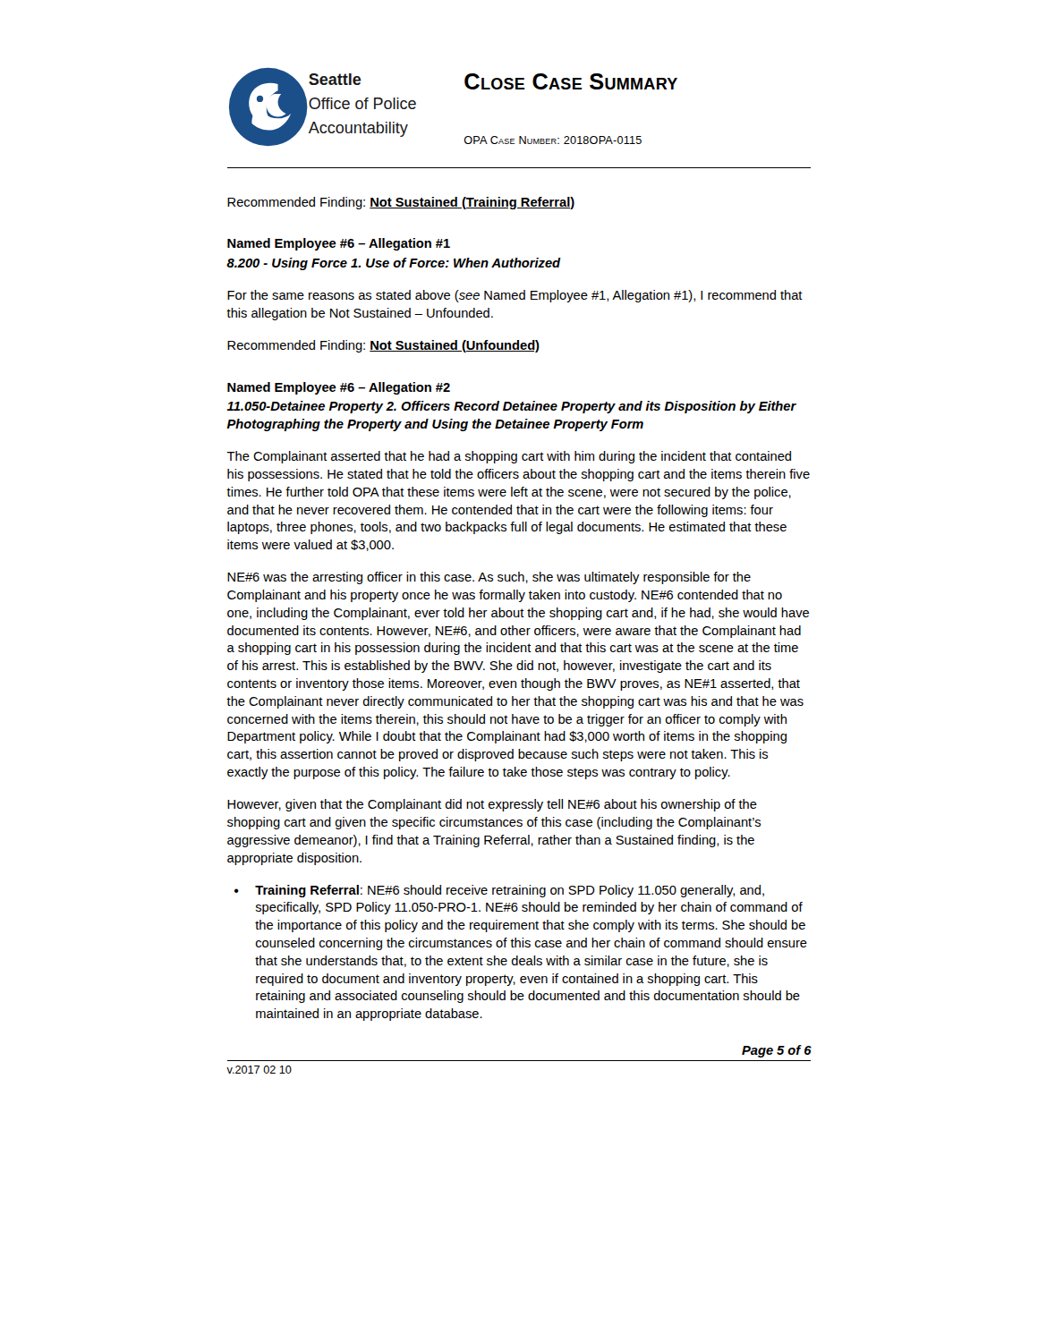Seattle
Office of Police
Accountability
Close Case Summary
OPA Case Number: 2018OPA-0115
Recommended Finding: Not Sustained (Training Referral)
Named Employee #6 – Allegation #1
8.200 - Using Force 1. Use of Force: When Authorized
For the same reasons as stated above (see Named Employee #1, Allegation #1), I recommend that this allegation be Not Sustained – Unfounded.
Recommended Finding: Not Sustained (Unfounded)
Named Employee #6 – Allegation #2
11.050-Detainee Property 2. Officers Record Detainee Property and its Disposition by Either Photographing the Property and Using the Detainee Property Form
The Complainant asserted that he had a shopping cart with him during the incident that contained his possessions. He stated that he told the officers about the shopping cart and the items therein five times. He further told OPA that these items were left at the scene, were not secured by the police, and that he never recovered them. He contended that in the cart were the following items: four laptops, three phones, tools, and two backpacks full of legal documents. He estimated that these items were valued at $3,000.
NE#6 was the arresting officer in this case. As such, she was ultimately responsible for the Complainant and his property once he was formally taken into custody. NE#6 contended that no one, including the Complainant, ever told her about the shopping cart and, if he had, she would have documented its contents. However, NE#6, and other officers, were aware that the Complainant had a shopping cart in his possession during the incident and that this cart was at the scene at the time of his arrest. This is established by the BWV. She did not, however, investigate the cart and its contents or inventory those items. Moreover, even though the BWV proves, as NE#1 asserted, that the Complainant never directly communicated to her that the shopping cart was his and that he was concerned with the items therein, this should not have to be a trigger for an officer to comply with Department policy. While I doubt that the Complainant had $3,000 worth of items in the shopping cart, this assertion cannot be proved or disproved because such steps were not taken. This is exactly the purpose of this policy. The failure to take those steps was contrary to policy.
However, given that the Complainant did not expressly tell NE#6 about his ownership of the shopping cart and given the specific circumstances of this case (including the Complainant’s aggressive demeanor), I find that a Training Referral, rather than a Sustained finding, is the appropriate disposition.
Training Referral: NE#6 should receive retraining on SPD Policy 11.050 generally, and, specifically, SPD Policy 11.050-PRO-1. NE#6 should be reminded by her chain of command of the importance of this policy and the requirement that she comply with its terms. She should be counseled concerning the circumstances of this case and her chain of command should ensure that she understands that, to the extent she deals with a similar case in the future, she is required to document and inventory property, even if contained in a shopping cart. This retaining and associated counseling should be documented and this documentation should be maintained in an appropriate database.
Page 5 of 6
v.2017 02 10